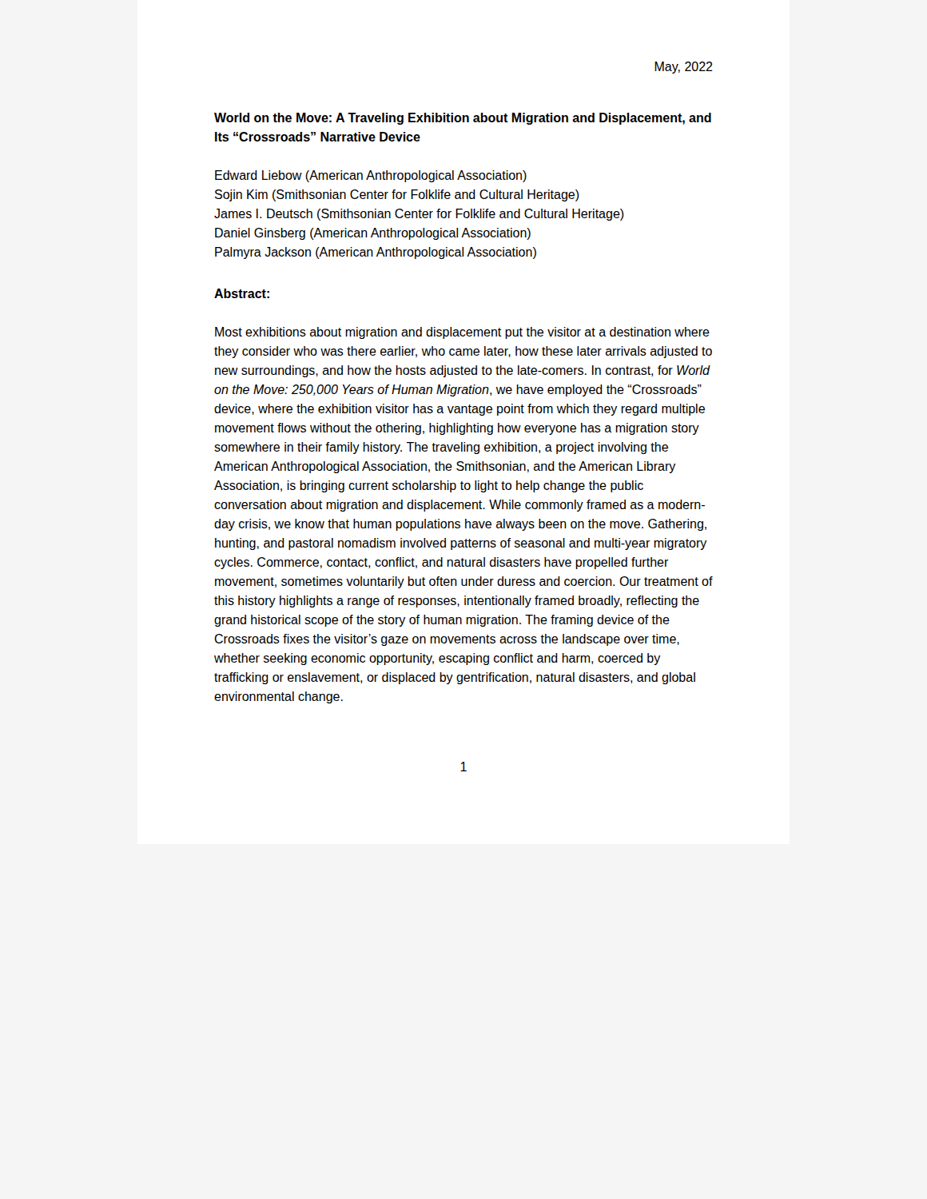May, 2022
World on the Move: A Traveling Exhibition about Migration and Displacement, and Its “Crossroads” Narrative Device
Edward Liebow (American Anthropological Association)
Sojin Kim (Smithsonian Center for Folklife and Cultural Heritage)
James I. Deutsch (Smithsonian Center for Folklife and Cultural Heritage)
Daniel Ginsberg (American Anthropological Association)
Palmyra Jackson (American Anthropological Association)
Abstract:
Most exhibitions about migration and displacement put the visitor at a destination where they consider who was there earlier, who came later, how these later arrivals adjusted to new surroundings, and how the hosts adjusted to the late-comers. In contrast, for World on the Move: 250,000 Years of Human Migration, we have employed the “Crossroads” device, where the exhibition visitor has a vantage point from which they regard multiple movement flows without the othering, highlighting how everyone has a migration story somewhere in their family history. The traveling exhibition, a project involving the American Anthropological Association, the Smithsonian, and the American Library Association, is bringing current scholarship to light to help change the public conversation about migration and displacement. While commonly framed as a modern-day crisis, we know that human populations have always been on the move. Gathering, hunting, and pastoral nomadism involved patterns of seasonal and multi-year migratory cycles. Commerce, contact, conflict, and natural disasters have propelled further movement, sometimes voluntarily but often under duress and coercion. Our treatment of this history highlights a range of responses, intentionally framed broadly, reflecting the grand historical scope of the story of human migration. The framing device of the Crossroads fixes the visitor’s gaze on movements across the landscape over time, whether seeking economic opportunity, escaping conflict and harm, coerced by trafficking or enslavement, or displaced by gentrification, natural disasters, and global environmental change.
1